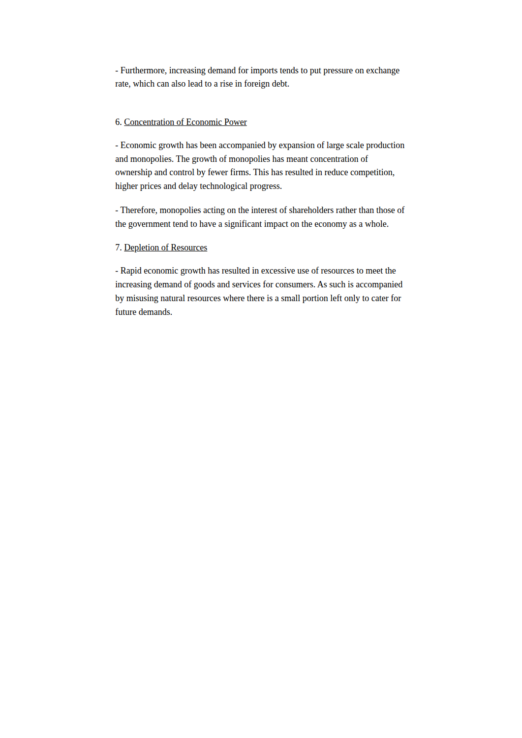- Furthermore, increasing demand for imports tends to put pressure on exchange rate, which can also lead to a rise in foreign debt.
6. Concentration of Economic Power
- Economic growth has been accompanied by expansion of large scale production and monopolies. The growth of monopolies has meant concentration of ownership and control by fewer firms. This has resulted in reduce competition, higher prices and delay technological progress.
- Therefore, monopolies acting on the interest of shareholders rather than those of the government tend to have a significant impact on the economy as a whole.
7. Depletion of Resources
- Rapid economic growth has resulted in excessive use of resources to meet the increasing demand of goods and services for consumers. As such is accompanied by misusing natural resources where there is a small portion left only to cater for future demands.